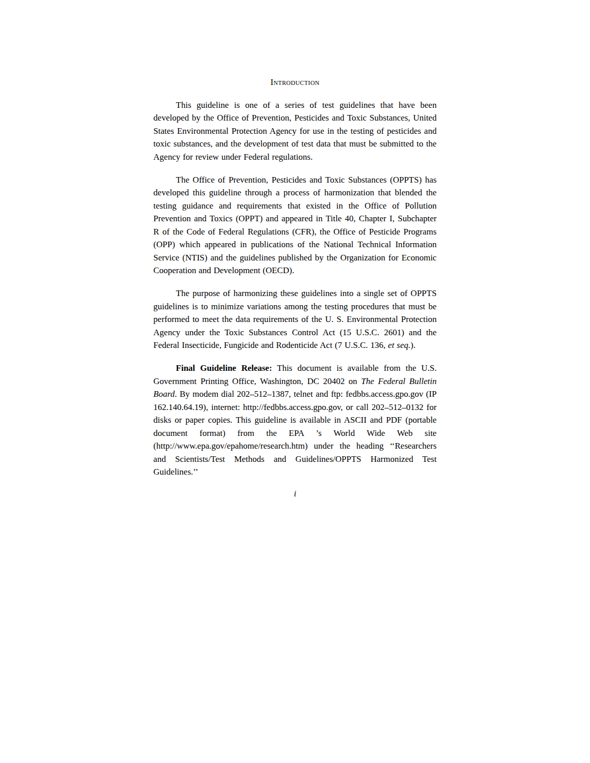Introduction
This guideline is one of a series of test guidelines that have been developed by the Office of Prevention, Pesticides and Toxic Substances, United States Environmental Protection Agency for use in the testing of pesticides and toxic substances, and the development of test data that must be submitted to the Agency for review under Federal regulations.
The Office of Prevention, Pesticides and Toxic Substances (OPPTS) has developed this guideline through a process of harmonization that blended the testing guidance and requirements that existed in the Office of Pollution Prevention and Toxics (OPPT) and appeared in Title 40, Chapter I, Subchapter R of the Code of Federal Regulations (CFR), the Office of Pesticide Programs (OPP) which appeared in publications of the National Technical Information Service (NTIS) and the guidelines published by the Organization for Economic Cooperation and Development (OECD).
The purpose of harmonizing these guidelines into a single set of OPPTS guidelines is to minimize variations among the testing procedures that must be performed to meet the data requirements of the U. S. Environmental Protection Agency under the Toxic Substances Control Act (15 U.S.C. 2601) and the Federal Insecticide, Fungicide and Rodenticide Act (7 U.S.C. 136, et seq.).
Final Guideline Release: This document is available from the U.S. Government Printing Office, Washington, DC 20402 on The Federal Bulletin Board. By modem dial 202–512–1387, telnet and ftp: fedbbs.access.gpo.gov (IP 162.140.64.19), internet: http://fedbbs.access.gpo.gov, or call 202–512–0132 for disks or paper copies. This guideline is available in ASCII and PDF (portable document format) from the EPA ’s World Wide Web site (http://www.epa.gov/epahome/research.htm) under the heading ‘‘Researchers and Scientists/Test Methods and Guidelines/OPPTS Harmonized Test Guidelines.’’
i